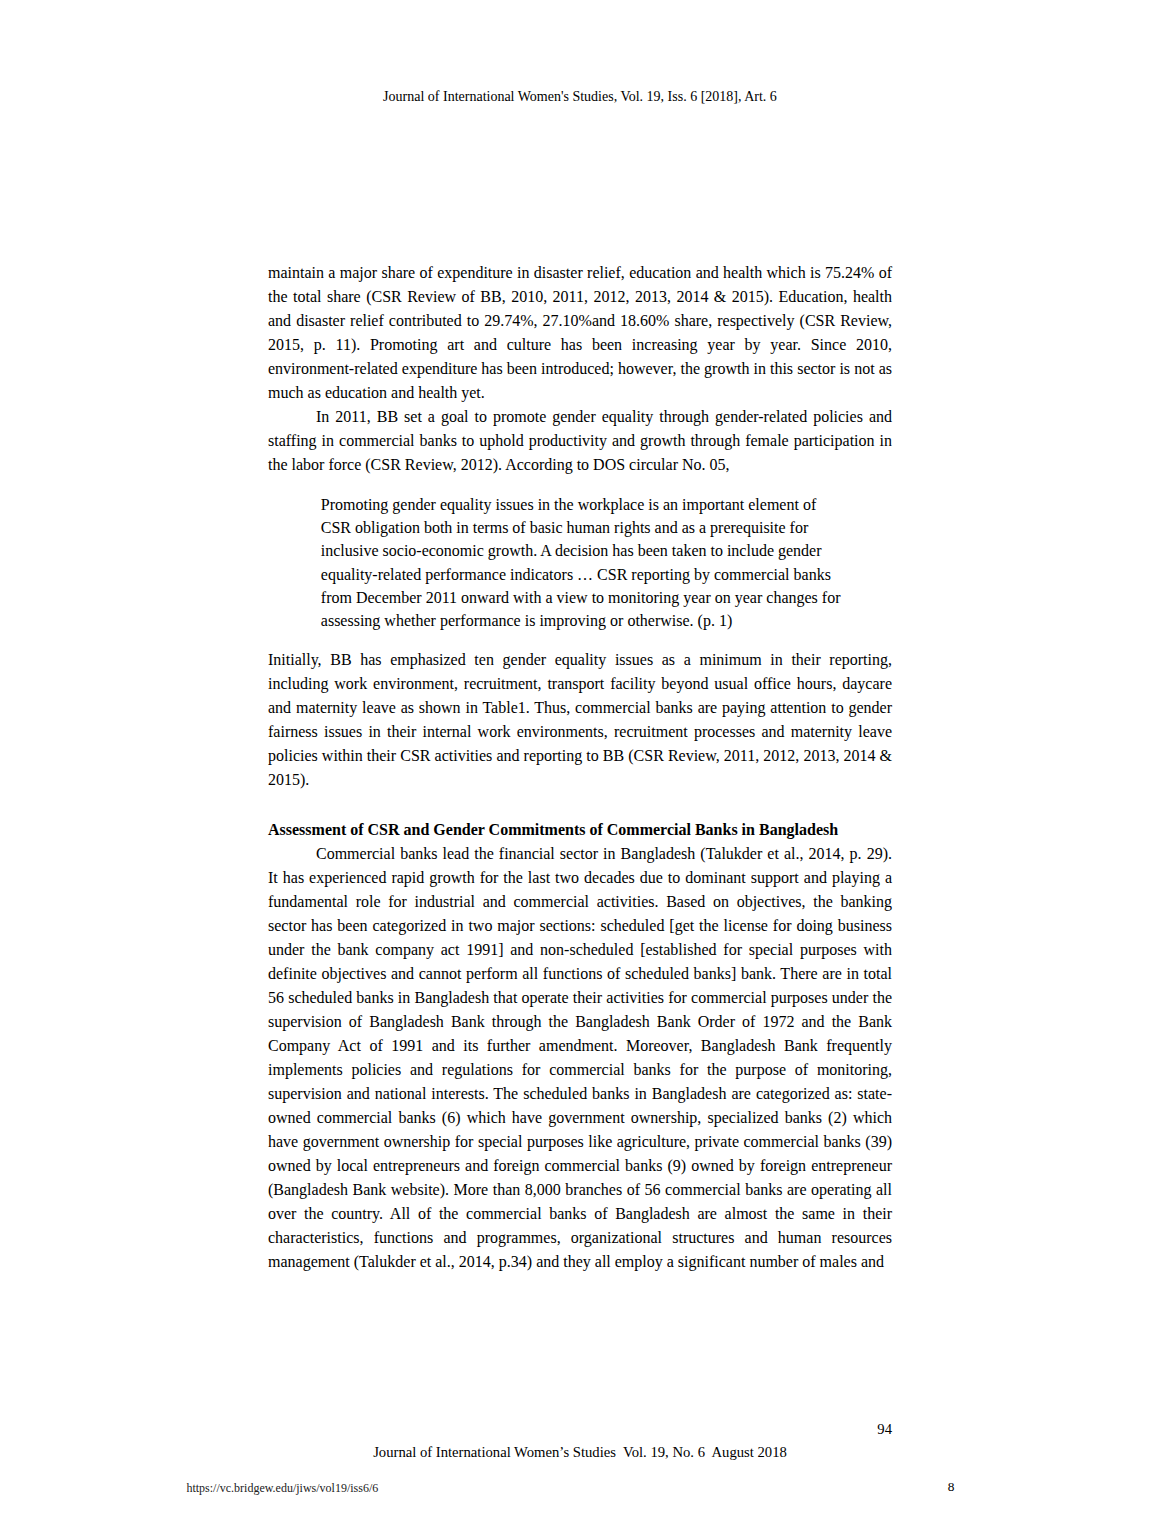Journal of International Women's Studies, Vol. 19, Iss. 6 [2018], Art. 6
maintain a major share of expenditure in disaster relief, education and health which is 75.24% of the total share (CSR Review of BB, 2010, 2011, 2012, 2013, 2014 & 2015). Education, health and disaster relief contributed to 29.74%, 27.10%and 18.60% share, respectively (CSR Review, 2015, p. 11). Promoting art and culture has been increasing year by year. Since 2010, environment-related expenditure has been introduced; however, the growth in this sector is not as much as education and health yet.
In 2011, BB set a goal to promote gender equality through gender-related policies and staffing in commercial banks to uphold productivity and growth through female participation in the labor force (CSR Review, 2012). According to DOS circular No. 05,
Promoting gender equality issues in the workplace is an important element of
CSR obligation both in terms of basic human rights and as a prerequisite for
inclusive socio-economic growth. A decision has been taken to include gender
equality-related performance indicators … CSR reporting by commercial banks
from December 2011 onward with a view to monitoring year on year changes for
assessing whether performance is improving or otherwise. (p. 1)
Initially, BB has emphasized ten gender equality issues as a minimum in their reporting, including work environment, recruitment, transport facility beyond usual office hours, daycare and maternity leave as shown in Table1. Thus, commercial banks are paying attention to gender fairness issues in their internal work environments, recruitment processes and maternity leave policies within their CSR activities and reporting to BB (CSR Review, 2011, 2012, 2013, 2014 & 2015).
Assessment of CSR and Gender Commitments of Commercial Banks in Bangladesh
Commercial banks lead the financial sector in Bangladesh (Talukder et al., 2014, p. 29). It has experienced rapid growth for the last two decades due to dominant support and playing a fundamental role for industrial and commercial activities. Based on objectives, the banking sector has been categorized in two major sections: scheduled [get the license for doing business under the bank company act 1991] and non-scheduled [established for special purposes with definite objectives and cannot perform all functions of scheduled banks] bank. There are in total 56 scheduled banks in Bangladesh that operate their activities for commercial purposes under the supervision of Bangladesh Bank through the Bangladesh Bank Order of 1972 and the Bank Company Act of 1991 and its further amendment. Moreover, Bangladesh Bank frequently implements policies and regulations for commercial banks for the purpose of monitoring, supervision and national interests. The scheduled banks in Bangladesh are categorized as: state-owned commercial banks (6) which have government ownership, specialized banks (2) which have government ownership for special purposes like agriculture, private commercial banks (39) owned by local entrepreneurs and foreign commercial banks (9) owned by foreign entrepreneur (Bangladesh Bank website). More than 8,000 branches of 56 commercial banks are operating all over the country. All of the commercial banks of Bangladesh are almost the same in their characteristics, functions and programmes, organizational structures and human resources management (Talukder et al., 2014, p.34) and they all employ a significant number of males and
94
Journal of International Women’s Studies Vol. 19, No. 6 August 2018
https://vc.bridgew.edu/jiws/vol19/iss6/6
8